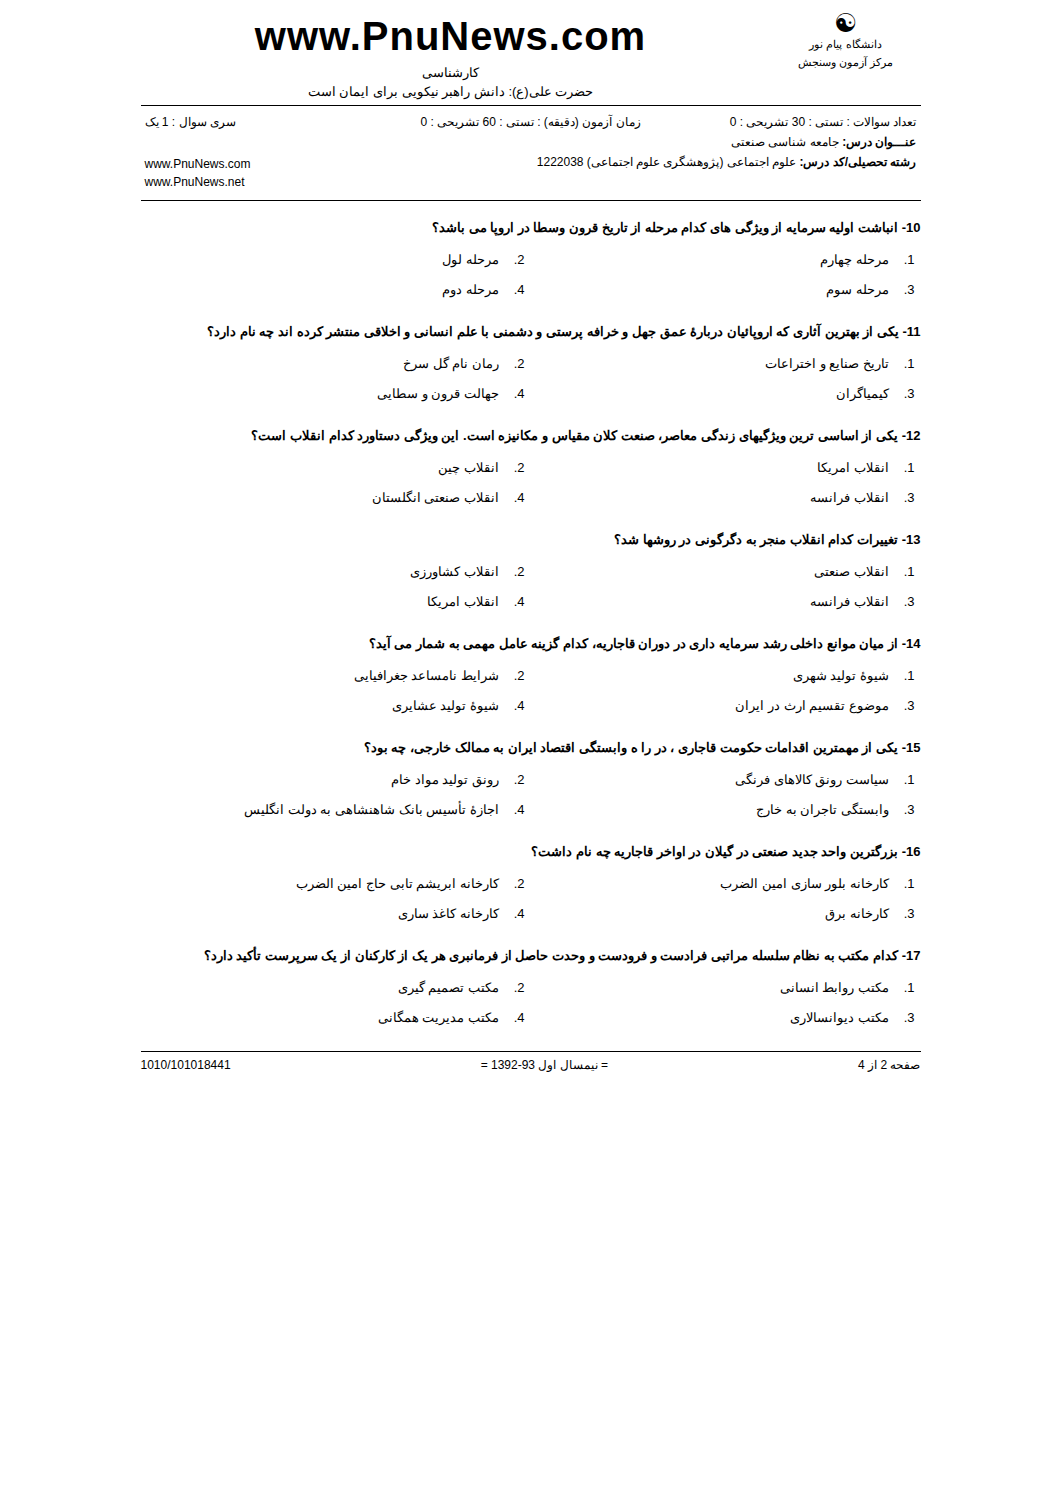☯
دانشگاه پیام نور
مرکز آزمون وسنجش
www.PnuNews.com
کارشناسی
حضرت علی(ع): دانش راهبر نیکویی برای ایمان است
| تعداد سوالات : تستی : 30 تشریحی : 0 | زمان آزمون (دقیقه) : تستی : 60 تشریحی : 0 | سری سوال : 1 یک |
| عنـــوان درس: جامعه شناسی صنعتی | |
| رشته تحصیلی/کد درس: علوم اجتماعی (پژوهشگری علوم اجتماعی) 1222038 | www.PnuNews.com www.PnuNews.net |
10- انباشت اولیه سرمایه از ویژگی های کدام مرحله از تاریخ قرون وسطا در اروپا می باشد؟
| 1. مرحله چهارم | 2. مرحله لول |
| 3. مرحله سوم | 4. مرحله دوم |
11- یکی از بهترین آثاری که اروپائیان دربارهٔ عمق جهل و خرافه پرستی و دشمنی با علم انسانی و اخلاقی منتشر کرده اند چه نام دارد؟
| 1. تاریخ صنایع و اختراعات | 2. رمان نام گل سرخ |
| 3. کیمیاگران | 4. جهالت قرون و سطایی |
12- یکی از اساسی ترین ویژگیهای زندگی معاصر، صنعت کلان مقیاس و مکانیزه است. این ویژگی دستاورد کدام انقلاب است؟
| 1. انقلاب امریکا | 2. انقلاب چین |
| 3. انقلاب فرانسه | 4. انقلاب صنعتی انگلستان |
13- تغییرات کدام انقلاب منجر به دگرگونی در روشها شد؟
| 1. انقلاب صنعتی | 2. انقلاب کشاورزی |
| 3. انقلاب فرانسه | 4. انقلاب امریکا |
14- از میان موانع داخلی رشد سرمایه داری در دوران قاجاریه، کدام گزینه عامل مهمی به شمار می آید؟
| 1. شیوهٔ تولید شهری | 2. شرایط نامساعد جغرافیایی |
| 3. موضوع تقسیم ارث در ایران | 4. شیوهٔ تولید عشایری |
15- یکی از مهمترین اقدامات حکومت قاجاری ، در را ه وابستگی اقتصاد ایران به ممالک خارجی، چه بود؟
| 1. سیاست رونق کالاهای فرنگی | 2. رونق تولید مواد خام |
| 3. وابستگی تاجران به خارج | 4. اجازهٔ تأسیس بانک شاهنشاهی به دولت انگلیس |
16- بزرگترین واحد جدید صنعتی در گیلان در اواخر قاجاریه چه نام داشت؟
| 1. کارخانه بلور سازی امین الضرب | 2. کارخانه ابریشم تابی حاج امین الضرب |
| 3. کارخانه برق | 4. کارخانه کاغذ ساری |
17- کدام مکتب به نظام سلسله مراتبی فرادست و فرودست و وحدت حاصل از فرمانبری هر یک از کارکنان از یک سرپرست تأکید دارد؟
| 1. مکتب روابط انسانی | 2. مکتب تصمیم گیری |
| 3. مکتب دیوانسالاری | 4. مکتب مدیریت همگانی |
صفحه 2 از 4
= نیمسال اول 93-1392 =
1010/101018441